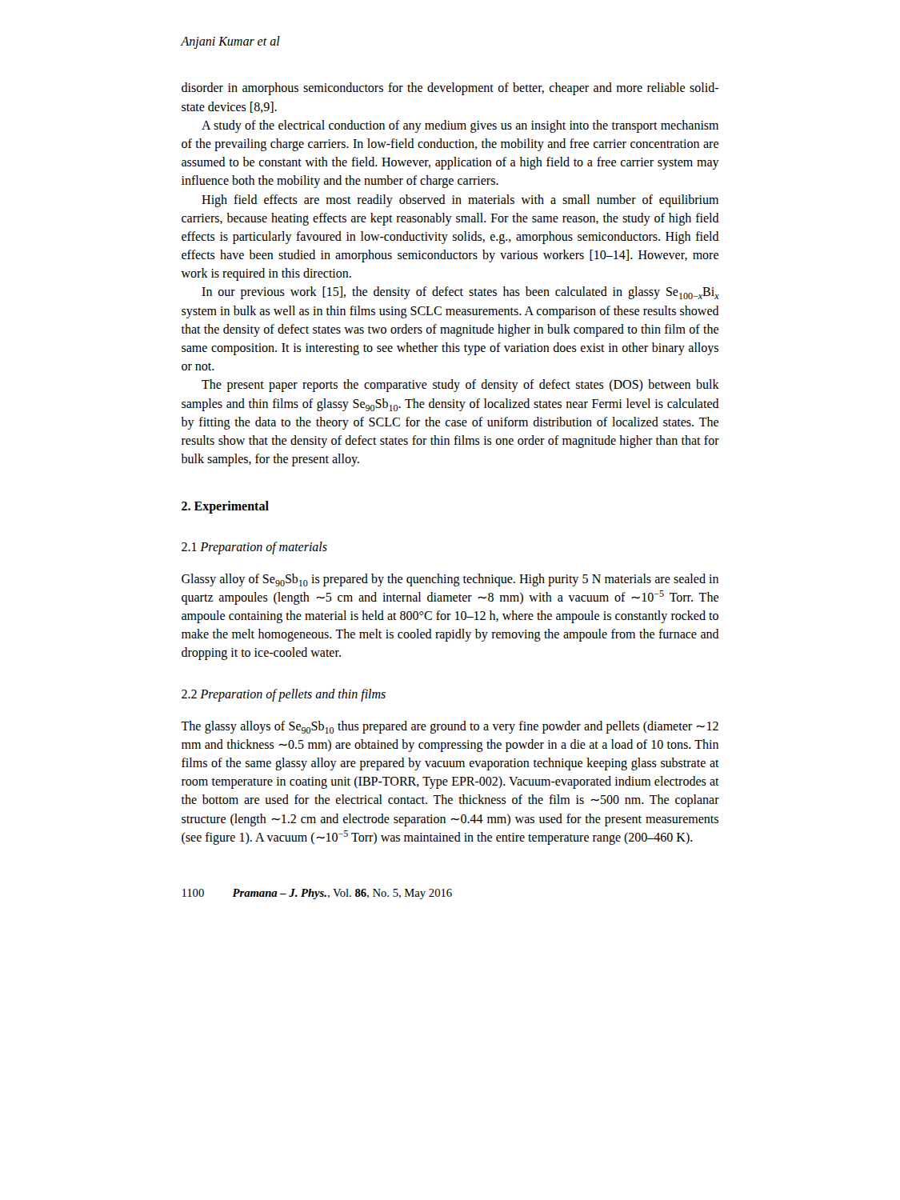Anjani Kumar et al
disorder in amorphous semiconductors for the development of better, cheaper and more reliable solid-state devices [8,9].
A study of the electrical conduction of any medium gives us an insight into the transport mechanism of the prevailing charge carriers. In low-field conduction, the mobility and free carrier concentration are assumed to be constant with the field. However, application of a high field to a free carrier system may influence both the mobility and the number of charge carriers.
High field effects are most readily observed in materials with a small number of equilibrium carriers, because heating effects are kept reasonably small. For the same reason, the study of high field effects is particularly favoured in low-conductivity solids, e.g., amorphous semiconductors. High field effects have been studied in amorphous semiconductors by various workers [10–14]. However, more work is required in this direction.
In our previous work [15], the density of defect states has been calculated in glassy Se100−xBix system in bulk as well as in thin films using SCLC measurements. A comparison of these results showed that the density of defect states was two orders of magnitude higher in bulk compared to thin film of the same composition. It is interesting to see whether this type of variation does exist in other binary alloys or not.
The present paper reports the comparative study of density of defect states (DOS) between bulk samples and thin films of glassy Se90Sb10. The density of localized states near Fermi level is calculated by fitting the data to the theory of SCLC for the case of uniform distribution of localized states. The results show that the density of defect states for thin films is one order of magnitude higher than that for bulk samples, for the present alloy.
2. Experimental
2.1 Preparation of materials
Glassy alloy of Se90Sb10 is prepared by the quenching technique. High purity 5 N materials are sealed in quartz ampoules (length ∼5 cm and internal diameter ∼8 mm) with a vacuum of ∼10−5 Torr. The ampoule containing the material is held at 800°C for 10–12 h, where the ampoule is constantly rocked to make the melt homogeneous. The melt is cooled rapidly by removing the ampoule from the furnace and dropping it to ice-cooled water.
2.2 Preparation of pellets and thin films
The glassy alloys of Se90Sb10 thus prepared are ground to a very fine powder and pellets (diameter ∼12 mm and thickness ∼0.5 mm) are obtained by compressing the powder in a die at a load of 10 tons. Thin films of the same glassy alloy are prepared by vacuum evaporation technique keeping glass substrate at room temperature in coating unit (IBP-TORR, Type EPR-002). Vacuum-evaporated indium electrodes at the bottom are used for the electrical contact. The thickness of the film is ∼500 nm. The coplanar structure (length ∼1.2 cm and electrode separation ∼0.44 mm) was used for the present measurements (see figure 1). A vacuum (∼10−5 Torr) was maintained in the entire temperature range (200–460 K).
1100 Pramana – J. Phys., Vol. 86, No. 5, May 2016